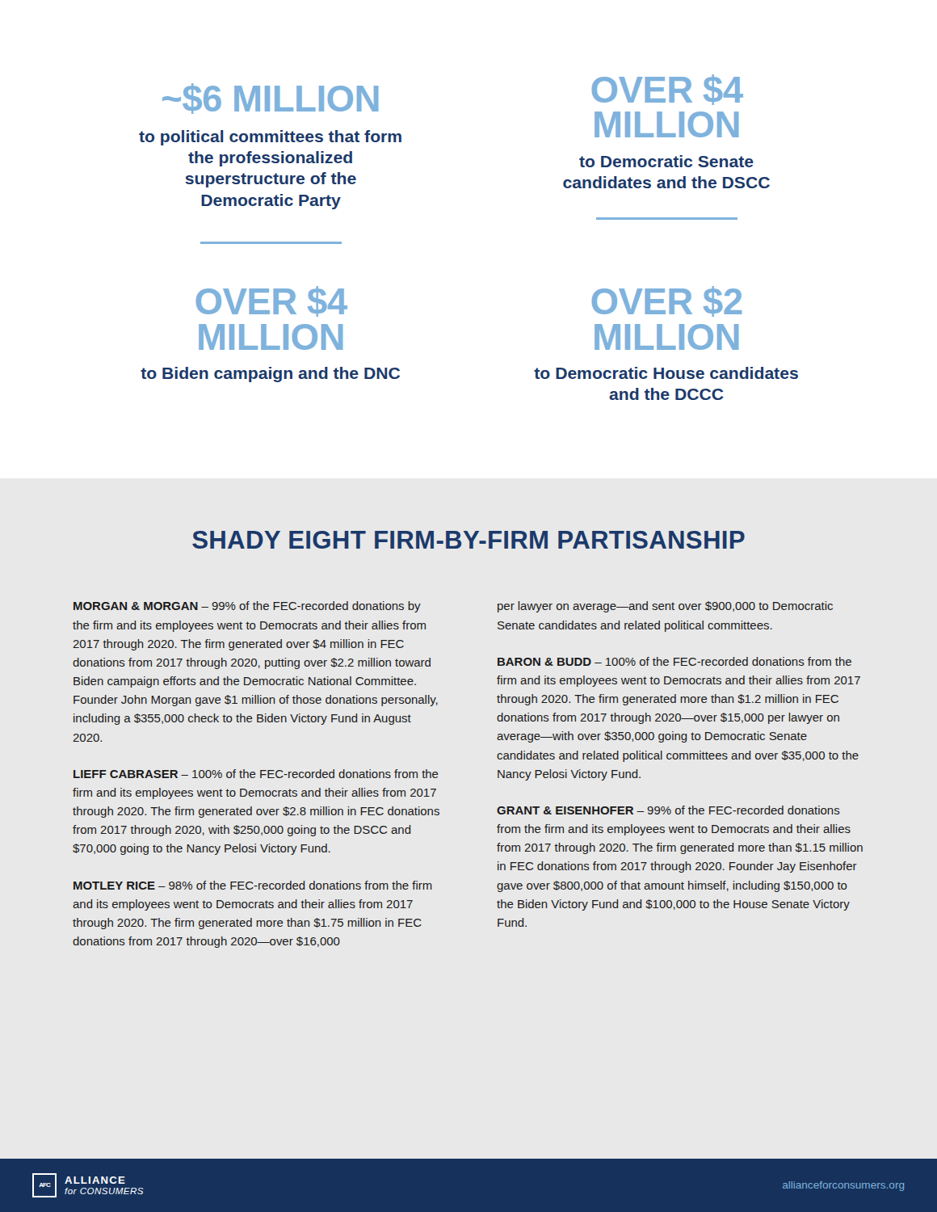~$6 Million
to political committees that form the professionalized superstructure of the Democratic Party
Over $4
Million
to Democratic Senate candidates and the DSCC
Over $4
Million
to Biden campaign and the DNC
Over $2
Million
to Democratic House candidates and the DCCC
Shady Eight Firm-by-Firm Partisanship
MORGAN & MORGAN – 99% of the FEC-recorded donations by the firm and its employees went to Democrats and their allies from 2017 through 2020. The firm generated over $4 million in FEC donations from 2017 through 2020, putting over $2.2 million toward Biden campaign efforts and the Democratic National Committee. Founder John Morgan gave $1 million of those donations personally, including a $355,000 check to the Biden Victory Fund in August 2020.
LIEFF CABRASER – 100% of the FEC-recorded donations from the firm and its employees went to Democrats and their allies from 2017 through 2020. The firm generated over $2.8 million in FEC donations from 2017 through 2020, with $250,000 going to the DSCC and $70,000 going to the Nancy Pelosi Victory Fund.
MOTLEY RICE – 98% of the FEC-recorded donations from the firm and its employees went to Democrats and their allies from 2017 through 2020. The firm generated more than $1.75 million in FEC donations from 2017 through 2020—over $16,000
per lawyer on average—and sent over $900,000 to Democratic Senate candidates and related political committees.
BARON & BUDD – 100% of the FEC-recorded donations from the firm and its employees went to Democrats and their allies from 2017 through 2020. The firm generated more than $1.2 million in FEC donations from 2017 through 2020—over $15,000 per lawyer on average—with over $350,000 going to Democratic Senate candidates and related political committees and over $35,000 to the Nancy Pelosi Victory Fund.
GRANT & EISENHOFER – 99% of the FEC-recorded donations from the firm and its employees went to Democrats and their allies from 2017 through 2020. The firm generated more than $1.15 million in FEC donations from 2017 through 2020. Founder Jay Eisenhofer gave over $800,000 of that amount himself, including $150,000 to the Biden Victory Fund and $100,000 to the House Senate Victory Fund.
AFC
ALLIANCE
for CONSUMERS
allianceforconsumers.org